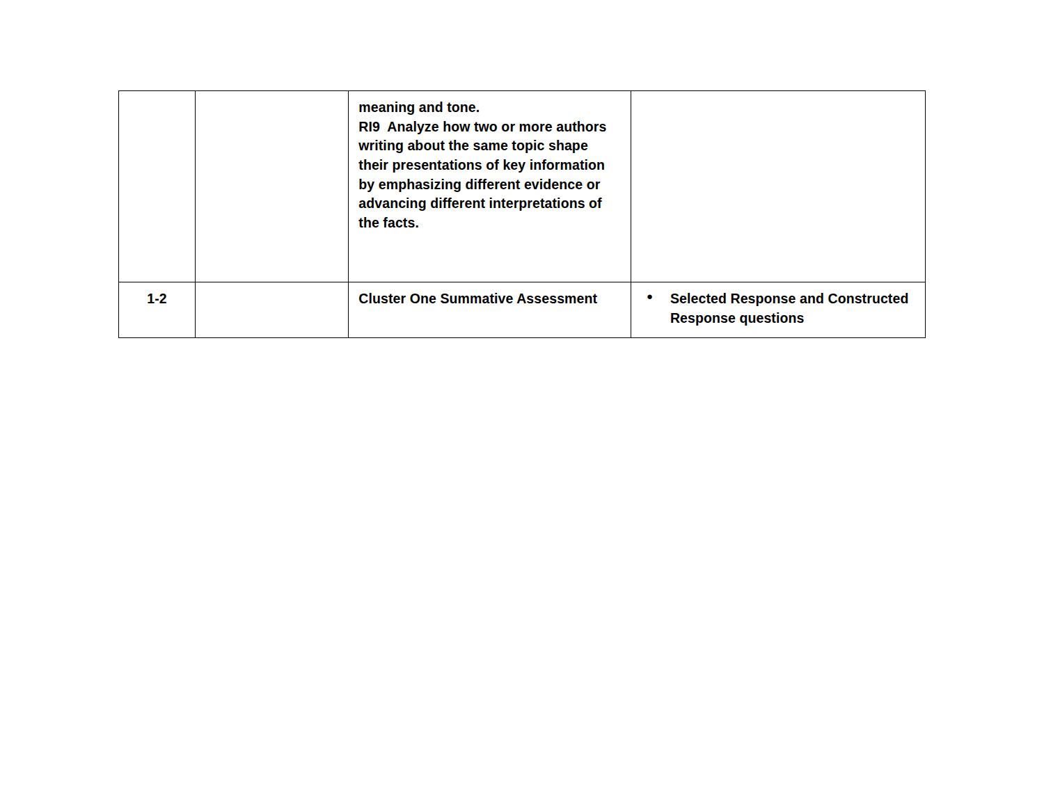| | | meaning and tone. RI9 Analyze how two or more authors writing about the same topic shape their presentations of key information by emphasizing different evidence or advancing different interpretations of the facts. | |
| 1-2 | | Cluster One Summative Assessment | Selected Response and Constructed Response questions |